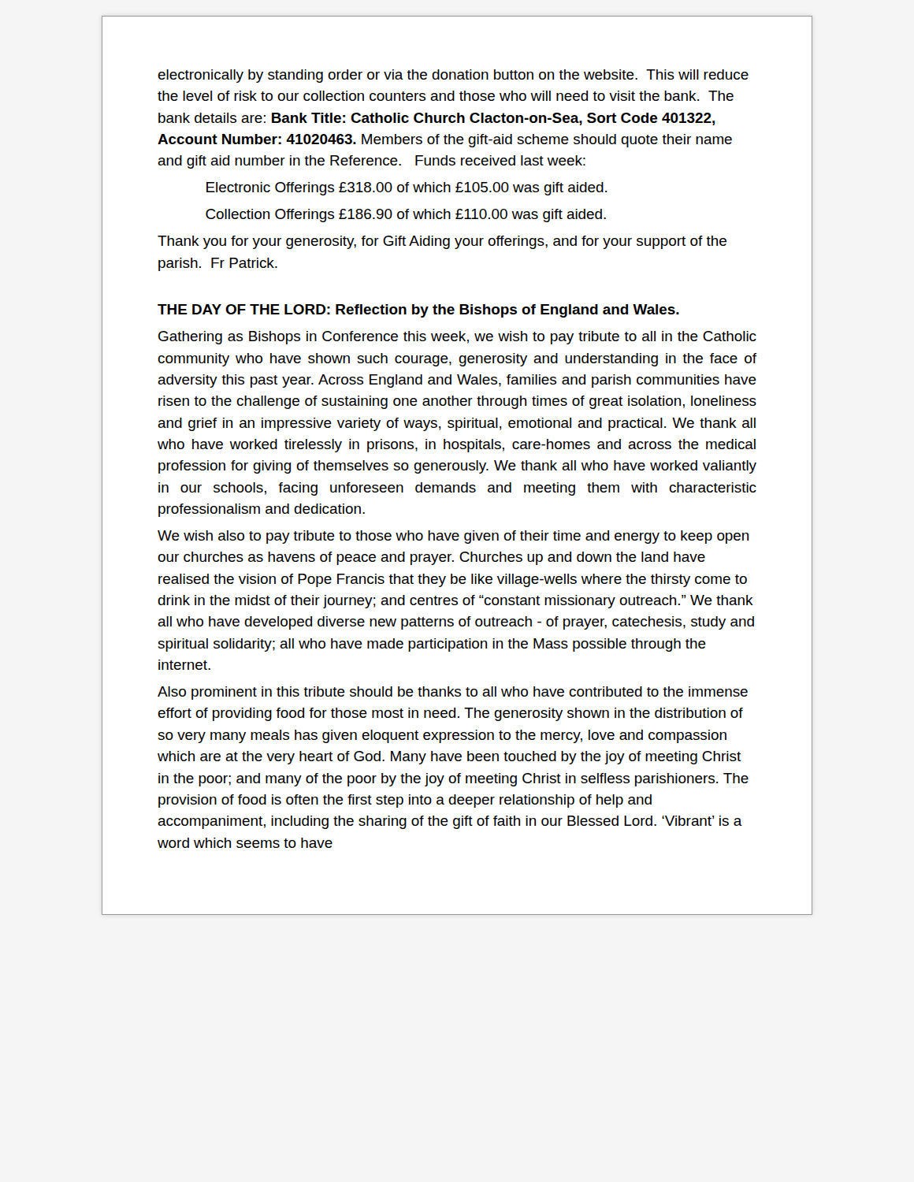electronically by standing order or via the donation button on the website. This will reduce the level of risk to our collection counters and those who will need to visit the bank. The bank details are: Bank Title: Catholic Church Clacton-on-Sea, Sort Code 401322, Account Number: 41020463. Members of the gift-aid scheme should quote their name and gift aid number in the Reference. Funds received last week:
Electronic Offerings £318.00 of which £105.00 was gift aided.
Collection Offerings £186.90 of which £110.00 was gift aided.
Thank you for your generosity, for Gift Aiding your offerings, and for your support of the parish. Fr Patrick.
THE DAY OF THE LORD: Reflection by the Bishops of England and Wales.
Gathering as Bishops in Conference this week, we wish to pay tribute to all in the Catholic community who have shown such courage, generosity and understanding in the face of adversity this past year. Across England and Wales, families and parish communities have risen to the challenge of sustaining one another through times of great isolation, loneliness and grief in an impressive variety of ways, spiritual, emotional and practical. We thank all who have worked tirelessly in prisons, in hospitals, care-homes and across the medical profession for giving of themselves so generously. We thank all who have worked valiantly in our schools, facing unforeseen demands and meeting them with characteristic professionalism and dedication.
We wish also to pay tribute to those who have given of their time and energy to keep open our churches as havens of peace and prayer. Churches up and down the land have realised the vision of Pope Francis that they be like village-wells where the thirsty come to drink in the midst of their journey; and centres of “constant missionary outreach.” We thank all who have developed diverse new patterns of outreach - of prayer, catechesis, study and spiritual solidarity; all who have made participation in the Mass possible through the internet.
Also prominent in this tribute should be thanks to all who have contributed to the immense effort of providing food for those most in need. The generosity shown in the distribution of so very many meals has given eloquent expression to the mercy, love and compassion which are at the very heart of God. Many have been touched by the joy of meeting Christ in the poor; and many of the poor by the joy of meeting Christ in selfless parishioners. The provision of food is often the first step into a deeper relationship of help and accompaniment, including the sharing of the gift of faith in our Blessed Lord. ‘Vibrant’ is a word which seems to have